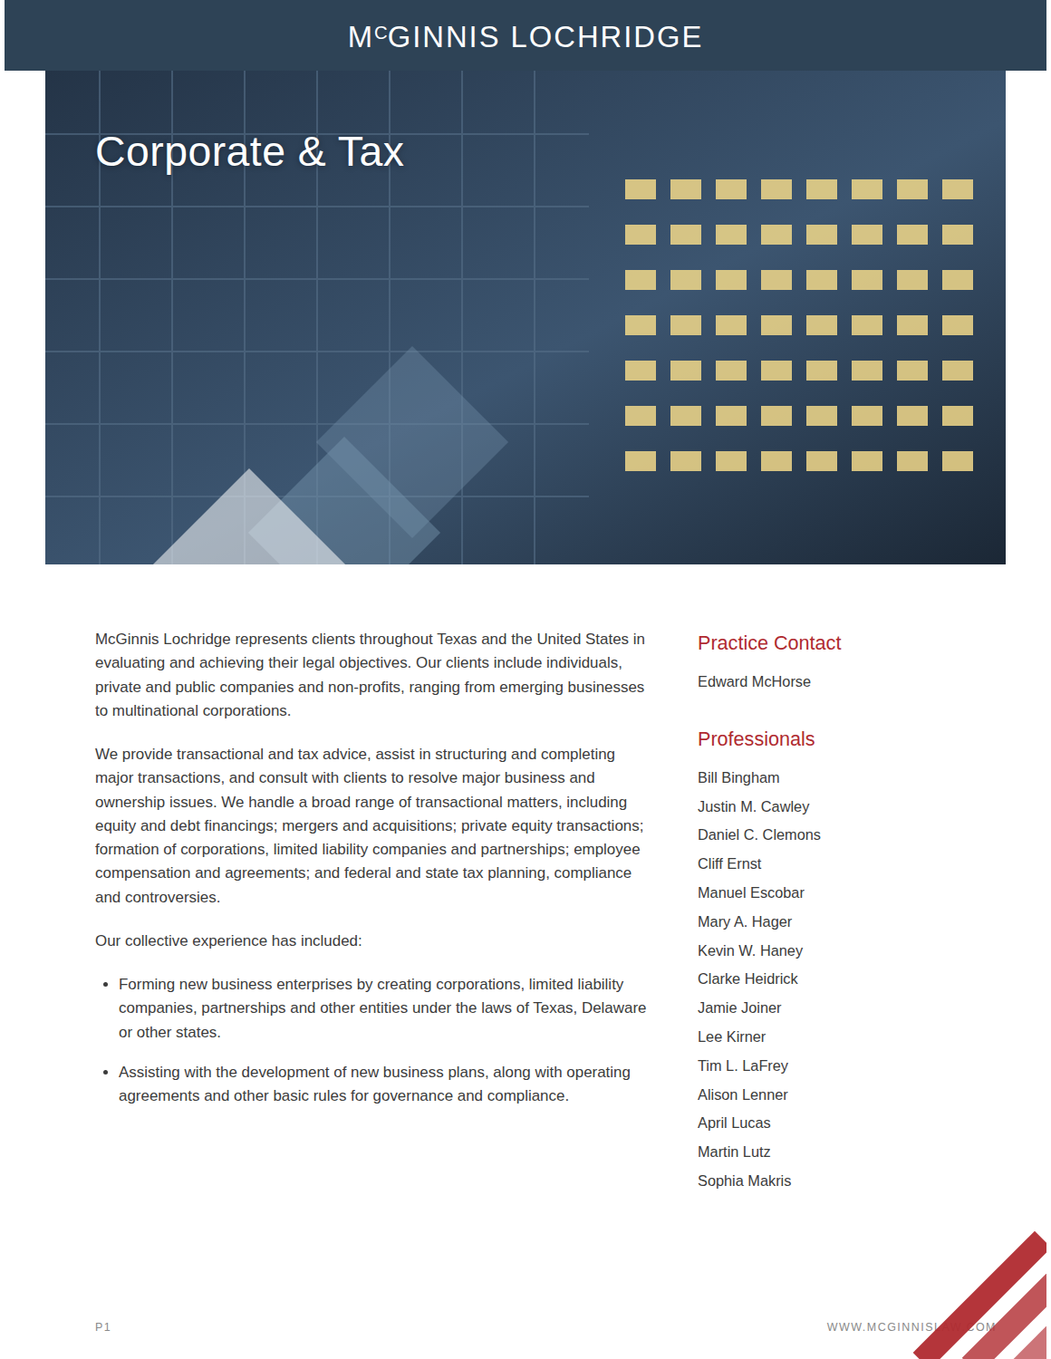McGinnis Lochridge
Corporate & Tax
McGinnis Lochridge represents clients throughout Texas and the United States in evaluating and achieving their legal objectives. Our clients include individuals, private and public companies and non-profits, ranging from emerging businesses to multinational corporations.
We provide transactional and tax advice, assist in structuring and completing major transactions, and consult with clients to resolve major business and ownership issues. We handle a broad range of transactional matters, including equity and debt financings; mergers and acquisitions; private equity transactions; formation of corporations, limited liability companies and partnerships; employee compensation and agreements; and federal and state tax planning, compliance and controversies.
Our collective experience has included:
Forming new business enterprises by creating corporations, limited liability companies, partnerships and other entities under the laws of Texas, Delaware or other states.
Assisting with the development of new business plans, along with operating agreements and other basic rules for governance and compliance.
Practice Contact
Edward McHorse
Professionals
Bill Bingham
Justin M. Cawley
Daniel C. Clemons
Cliff Ernst
Manuel Escobar
Mary A. Hager
Kevin W. Haney
Clarke Heidrick
Jamie Joiner
Lee Kirner
Tim L. LaFrey
Alison Lenner
April Lucas
Martin Lutz
Sophia Makris
P1 WWW.MCGINNISLAW.COM